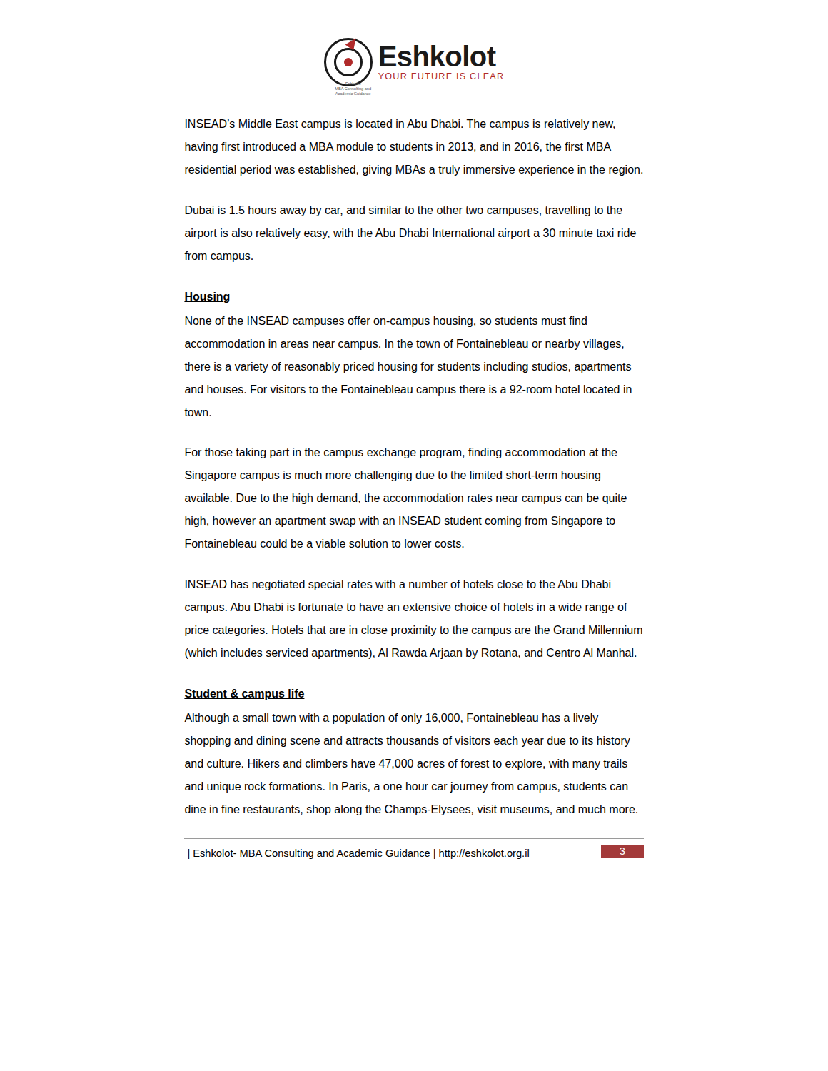Eshkolot YOUR FUTURE IS CLEAR
Eshkolot
MBA Consulting and
Academic Guidance
INSEAD’s Middle East campus is located in Abu Dhabi. The campus is relatively new, having first introduced a MBA module to students in 2013, and in 2016, the first MBA residential period was established, giving MBAs a truly immersive experience in the region.
Dubai is 1.5 hours away by car, and similar to the other two campuses, travelling to the airport is also relatively easy, with the Abu Dhabi International airport a 30 minute taxi ride from campus.
Housing
None of the INSEAD campuses offer on-campus housing, so students must find accommodation in areas near campus. In the town of Fontainebleau or nearby villages, there is a variety of reasonably priced housing for students including studios, apartments and houses. For visitors to the Fontainebleau campus there is a 92-room hotel located in town.
For those taking part in the campus exchange program, finding accommodation at the Singapore campus is much more challenging due to the limited short-term housing available. Due to the high demand, the accommodation rates near campus can be quite high, however an apartment swap with an INSEAD student coming from Singapore to Fontainebleau could be a viable solution to lower costs.
INSEAD has negotiated special rates with a number of hotels close to the Abu Dhabi campus. Abu Dhabi is fortunate to have an extensive choice of hotels in a wide range of price categories. Hotels that are in close proximity to the campus are the Grand Millennium (which includes serviced apartments), Al Rawda Arjaan by Rotana, and Centro Al Manhal.
Student & campus life
Although a small town with a population of only 16,000, Fontainebleau has a lively shopping and dining scene and attracts thousands of visitors each year due to its history and culture. Hikers and climbers have 47,000 acres of forest to explore, with many trails and unique rock formations. In Paris, a one hour car journey from campus, students can dine in fine restaurants, shop along the Champs-Elysees, visit museums, and much more.
| Eshkolot- MBA Consulting and Academic Guidance | http://eshkolot.org.il
3